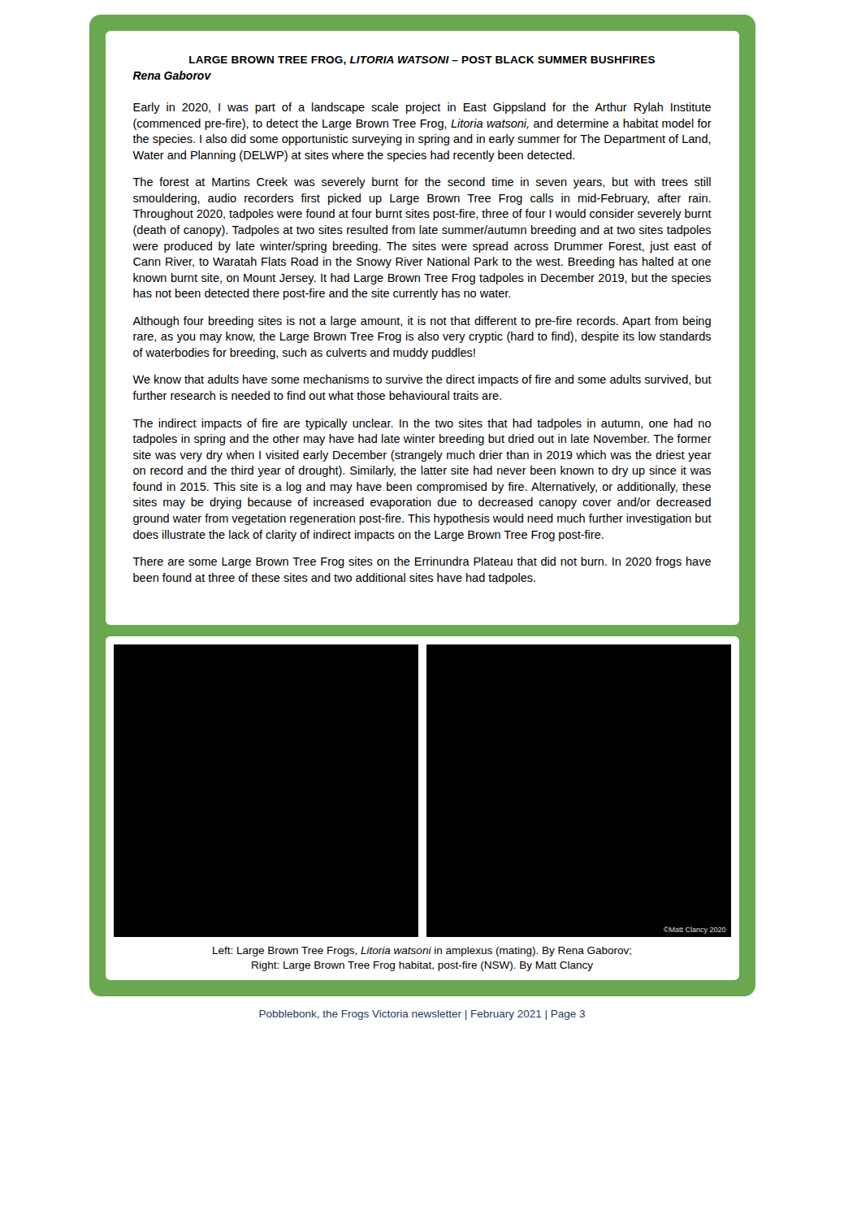Large Brown Tree Frog, Litoria watsoni – Post Black Summer Bushfires
Rena Gaborov
Early in 2020, I was part of a landscape scale project in East Gippsland for the Arthur Rylah Institute (commenced pre-fire), to detect the Large Brown Tree Frog, Litoria watsoni, and determine a habitat model for the species. I also did some opportunistic surveying in spring and in early summer for The Department of Land, Water and Planning (DELWP) at sites where the species had recently been detected.
The forest at Martins Creek was severely burnt for the second time in seven years, but with trees still smouldering, audio recorders first picked up Large Brown Tree Frog calls in mid-February, after rain. Throughout 2020, tadpoles were found at four burnt sites post-fire, three of four I would consider severely burnt (death of canopy). Tadpoles at two sites resulted from late summer/autumn breeding and at two sites tadpoles were produced by late winter/spring breeding. The sites were spread across Drummer Forest, just east of Cann River, to Waratah Flats Road in the Snowy River National Park to the west. Breeding has halted at one known burnt site, on Mount Jersey. It had Large Brown Tree Frog tadpoles in December 2019, but the species has not been detected there post-fire and the site currently has no water.
Although four breeding sites is not a large amount, it is not that different to pre-fire records. Apart from being rare, as you may know, the Large Brown Tree Frog is also very cryptic (hard to find), despite its low standards of waterbodies for breeding, such as culverts and muddy puddles!
We know that adults have some mechanisms to survive the direct impacts of fire and some adults survived, but further research is needed to find out what those behavioural traits are.
The indirect impacts of fire are typically unclear. In the two sites that had tadpoles in autumn, one had no tadpoles in spring and the other may have had late winter breeding but dried out in late November. The former site was very dry when I visited early December (strangely much drier than in 2019 which was the driest year on record and the third year of drought). Similarly, the latter site had never been known to dry up since it was found in 2015. This site is a log and may have been compromised by fire. Alternatively, or additionally, these sites may be drying because of increased evaporation due to decreased canopy cover and/or decreased ground water from vegetation regeneration post-fire. This hypothesis would need much further investigation but does illustrate the lack of clarity of indirect impacts on the Large Brown Tree Frog post-fire.
There are some Large Brown Tree Frog sites on the Errinundra Plateau that did not burn. In 2020 frogs have been found at three of these sites and two additional sites have had tadpoles.
©Matt Clancy 2020
Left: Large Brown Tree Frogs, Litoria watsoni in amplexus (mating). By Rena Gaborov;
Right: Large Brown Tree Frog habitat, post-fire (NSW). By Matt Clancy
Pobblebonk, the Frogs Victoria newsletter | February 2021 | Page 3